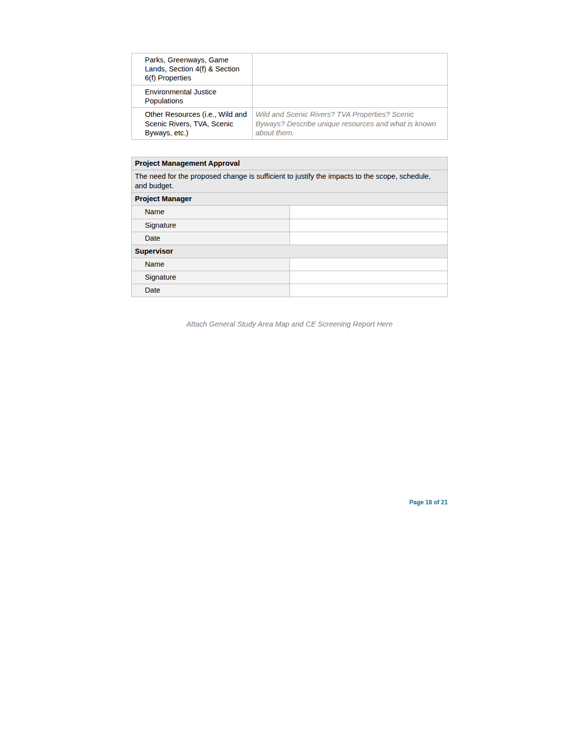| Parks, Greenways, Game Lands, Section 4(f) & Section 6(f) Properties | |
| Environmental Justice Populations | |
| Other Resources (i.e., Wild and Scenic Rivers, TVA, Scenic Byways, etc.) | Wild and Scenic Rivers? TVA Properties? Scenic Byways? Describe unique resources and what is known about them. |
| Project Management Approval |
| --- |
| The need for the proposed change is sufficient to justify the impacts to the scope, schedule, and budget. |
| Project Manager |
| Name | |
| Signature | |
| Date | |
| Supervisor |
| Name | |
| Signature | |
| Date | |
Attach General Study Area Map and CE Screening Report Here
Page 18 of 21